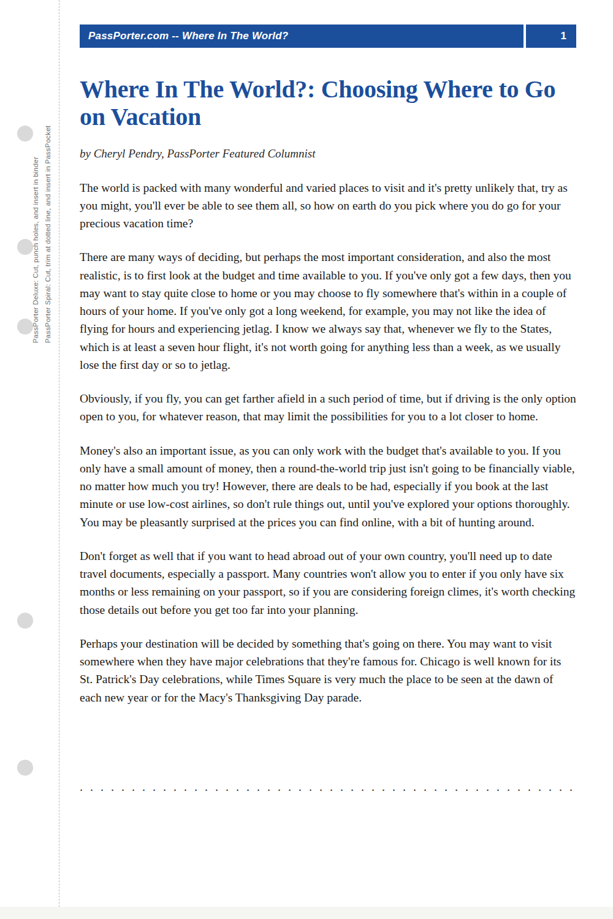PassPorter Deluxe: Cut, punch holes, and insert in binder
PassPorter Spiral: Cut, trim at dotted line, and insert in PassPocket
PassPorter.com -- Where In The World?
1
Where In The World?: Choosing Where to Go on Vacation
by Cheryl Pendry, PassPorter Featured Columnist
The world is packed with many wonderful and varied places to visit and it's pretty unlikely that, try as you might, you'll ever be able to see them all, so how on earth do you pick where you do go for your precious vacation time?
There are many ways of deciding, but perhaps the most important consideration, and also the most realistic, is to first look at the budget and time available to you. If you've only got a few days, then you may want to stay quite close to home or you may choose to fly somewhere that's within in a couple of hours of your home. If you've only got a long weekend, for example, you may not like the idea of flying for hours and experiencing jetlag. I know we always say that, whenever we fly to the States, which is at least a seven hour flight, it's not worth going for anything less than a week, as we usually lose the first day or so to jetlag.
Obviously, if you fly, you can get farther afield in a such period of time, but if driving is the only option open to you, for whatever reason, that may limit the possibilities for you to a lot closer to home.
Money's also an important issue, as you can only work with the budget that's available to you. If you only have a small amount of money, then a round-the-world trip just isn't going to be financially viable, no matter how much you try! However, there are deals to be had, especially if you book at the last minute or use low-cost airlines, so don't rule things out, until you've explored your options thoroughly. You may be pleasantly surprised at the prices you can find online, with a bit of hunting around.
Don't forget as well that if you want to head abroad out of your own country, you'll need up to date travel documents, especially a passport. Many countries won't allow you to enter if you only have six months or less remaining on your passport, so if you are considering foreign climes, it's worth checking those details out before you get too far into your planning.
Perhaps your destination will be decided by something that's going on there. You may want to visit somewhere when they have major celebrations that they're famous for. Chicago is well known for its St. Patrick's Day celebrations, while Times Square is very much the place to be seen at the dawn of each new year or for the Macy's Thanksgiving Day parade.
. . . . . . . . . . . . . . . . . . . . . . . . . . . . . . . . . . . . . . . . . . . . . . . . . . . . . . . . . . . . . . . .